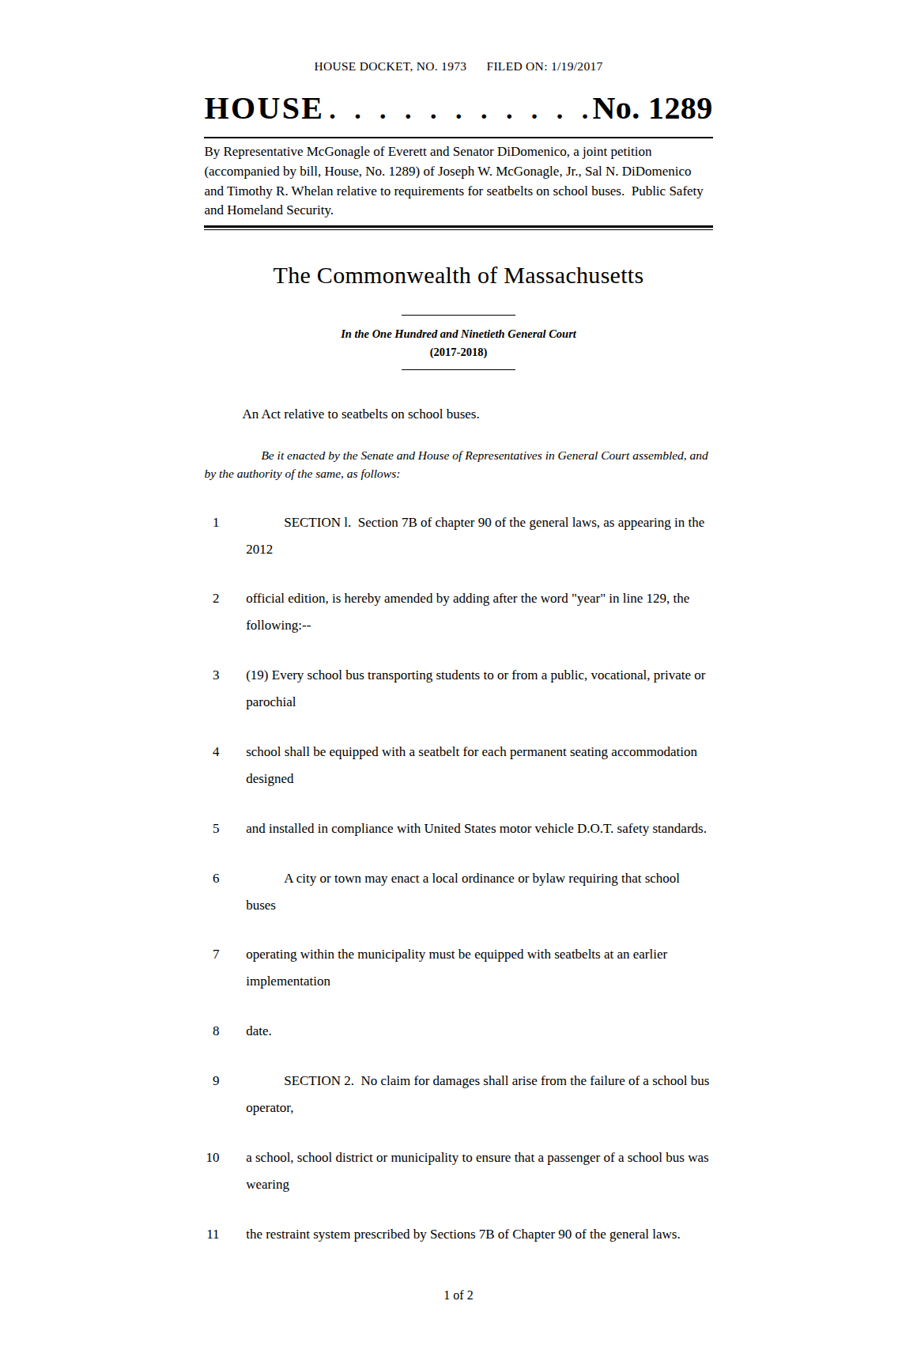HOUSE DOCKET, NO. 1973 FILED ON: 1/19/2017
HOUSE . . . . . . . . . . . . . . . No. 1289
By Representative McGonagle of Everett and Senator DiDomenico, a joint petition (accompanied by bill, House, No. 1289) of Joseph W. McGonagle, Jr., Sal N. DiDomenico and Timothy R. Whelan relative to requirements for seatbelts on school buses. Public Safety and Homeland Security.
The Commonwealth of Massachusetts
In the One Hundred and Ninetieth General Court
(2017-2018)
An Act relative to seatbelts on school buses.
Be it enacted by the Senate and House of Representatives in General Court assembled, and by the authority of the same, as follows:
1
SECTION l. Section 7B of chapter 90 of the general laws, as appearing in the 2012
2
official edition, is hereby amended by adding after the word "year" in line 129, the following:--
3
(19) Every school bus transporting students to or from a public, vocational, private or parochial
4
school shall be equipped with a seatbelt for each permanent seating accommodation designed
5
and installed in compliance with United States motor vehicle D.O.T. safety standards.
6
A city or town may enact a local ordinance or bylaw requiring that school buses
7
operating within the municipality must be equipped with seatbelts at an earlier implementation
8
date.
9
SECTION 2. No claim for damages shall arise from the failure of a school bus operator,
10
a school, school district or municipality to ensure that a passenger of a school bus was wearing
11
the restraint system prescribed by Sections 7B of Chapter 90 of the general laws.
1 of 2